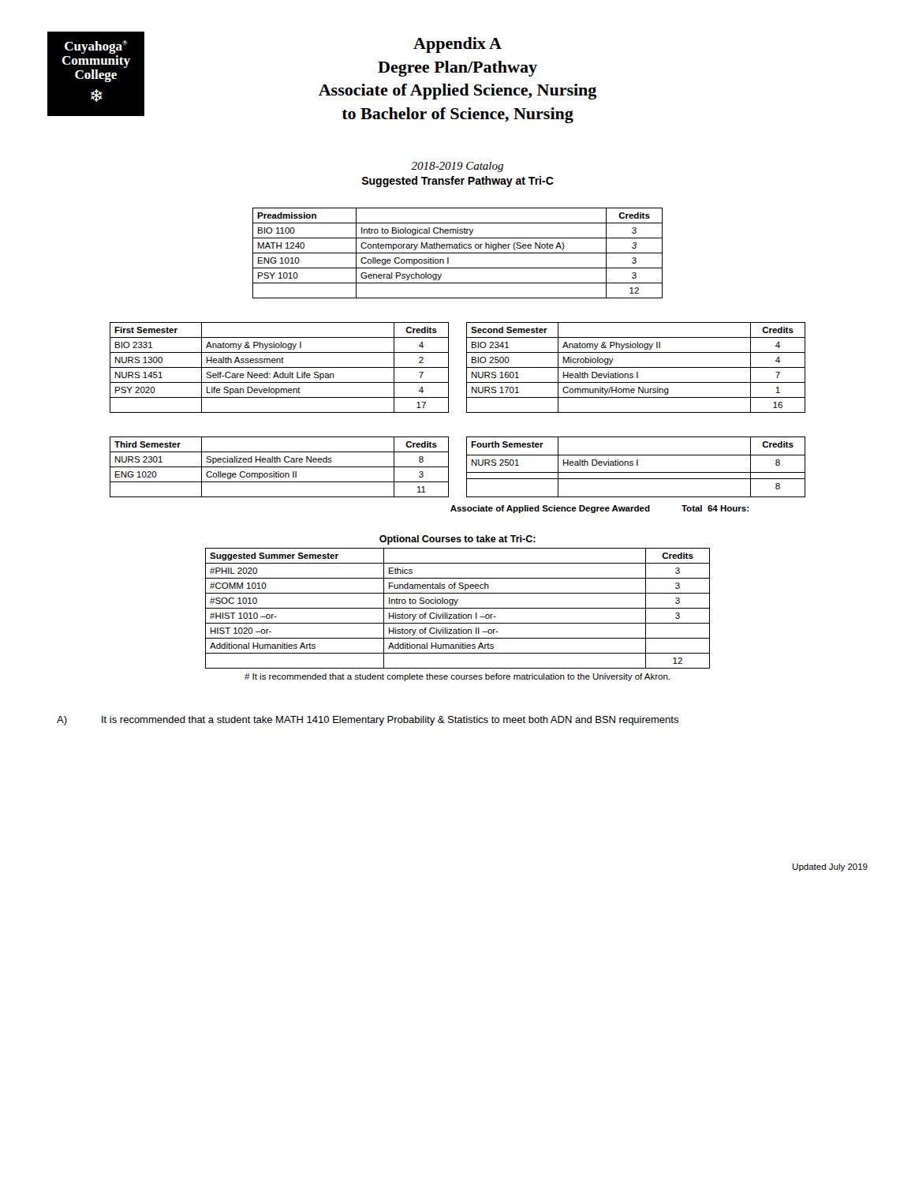Cuyahoga®
Community
College
❄
Appendix A
Degree Plan/Pathway
Associate of Applied Science, Nursing
to Bachelor of Science, Nursing
2018-2019 Catalog
Suggested Transfer Pathway at Tri-C
| Preadmission | | Credits |
| --- | --- | --- |
| BIO 1100 | Intro to Biological Chemistry | 3 |
| MATH 1240 | Contemporary Mathematics or higher (See Note A) | 3 |
| ENG 1010 | College Composition I | 3 |
| PSY 1010 | General Psychology | 3 |
| | | 12 |
| First Semester | | Credits |
| --- | --- | --- |
| BIO 2331 | Anatomy & Physiology I | 4 |
| NURS 1300 | Health Assessment | 2 |
| NURS 1451 | Self-Care Need: Adult Life Span | 7 |
| PSY 2020 | Life Span Development | 4 |
| | | 17 |
| Second Semester | | Credits |
| --- | --- | --- |
| BIO 2341 | Anatomy & Physiology II | 4 |
| BIO 2500 | Microbiology | 4 |
| NURS 1601 | Health Deviations I | 7 |
| NURS 1701 | Community/Home Nursing | 1 |
| | | 16 |
| Third Semester | | Credits |
| --- | --- | --- |
| NURS 2301 | Specialized Health Care Needs | 8 |
| ENG 1020 | College Composition II | 3 |
| | | 11 |
| Fourth Semester | | Credits |
| --- | --- | --- |
| NURS 2501 | Health Deviations I | 8 |
| | | 8 |
Associate of Applied Science Degree Awarded Total 64 Hours:
Optional Courses to take at Tri-C:
| Suggested Summer Semester | | Credits |
| --- | --- | --- |
| #PHIL 2020 | Ethics | 3 |
| #COMM 1010 | Fundamentals of Speech | 3 |
| #SOC 1010 | Intro to Sociology | 3 |
| #HIST 1010 –or- | History of Civilization I –or- | 3 |
| HIST 1020 –or- | History of Civilization II –or- | |
| Additional Humanities Arts | Additional Humanities Arts | |
| | | 12 |
# It is recommended that a student complete these courses before matriculation to the University of Akron.
A) It is recommended that a student take MATH 1410 Elementary Probability & Statistics to meet both ADN and BSN requirements
Updated July 2019